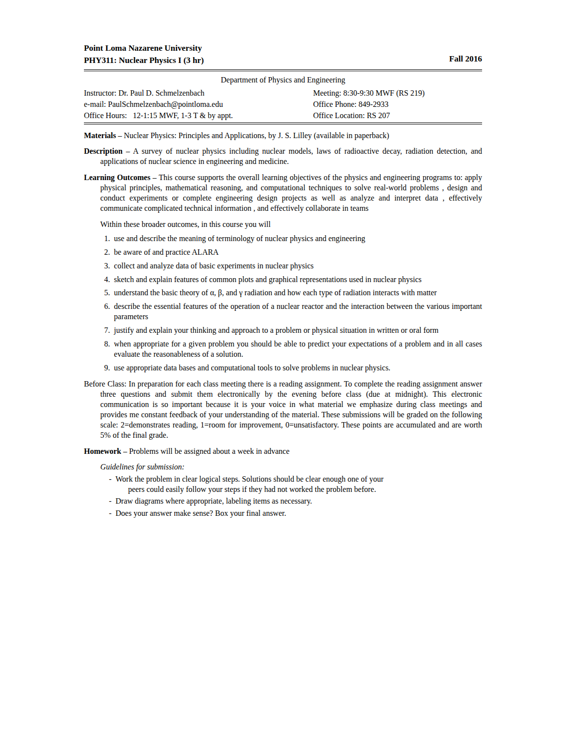Point Loma Nazarene University
PHY311: Nuclear Physics I (3 hr)
Fall 2016
Department of Physics and Engineering
| Instructor: Dr. Paul D. Schmelzenbach | Meeting: 8:30-9:30 MWF (RS 219) |
| e-mail: PaulSchmelzenbach@pointloma.edu | Office Phone: 849-2933 |
| Office Hours: 12-1:15 MWF, 1-3 T & by appt. | Office Location: RS 207 |
Materials – Nuclear Physics: Principles and Applications, by J. S. Lilley (available in paperback)
Description – A survey of nuclear physics including nuclear models, laws of radioactive decay, radiation detection, and applications of nuclear science in engineering and medicine.
Learning Outcomes – This course supports the overall learning objectives of the physics and engineering programs to: apply physical principles, mathematical reasoning, and computational techniques to solve real-world problems , design and conduct experiments or complete engineering design projects as well as analyze and interpret data , effectively communicate complicated technical information , and effectively collaborate in teams
Within these broader outcomes, in this course you will
use and describe the meaning of terminology of nuclear physics and engineering
be aware of and practice ALARA
collect and analyze data of basic experiments in nuclear physics
sketch and explain features of common plots and graphical representations used in nuclear physics
understand the basic theory of α, β, and γ radiation and how each type of radiation interacts with matter
describe the essential features of the operation of a nuclear reactor and the interaction between the various important parameters
justify and explain your thinking and approach to a problem or physical situation in written or oral form
when appropriate for a given problem you should be able to predict your expectations of a problem and in all cases evaluate the reasonableness of a solution.
use appropriate data bases and computational tools to solve problems in nuclear physics.
Before Class: In preparation for each class meeting there is a reading assignment. To complete the reading assignment answer three questions and submit them electronically by the evening before class (due at midnight). This electronic communication is so important because it is your voice in what material we emphasize during class meetings and provides me constant feedback of your understanding of the material. These submissions will be graded on the following scale: 2=demonstrates reading, 1=room for improvement, 0=unsatisfactory. These points are accumulated and are worth 5% of the final grade.
Homework – Problems will be assigned about a week in advance
Guidelines for submission:
Work the problem in clear logical steps. Solutions should be clear enough one of your peers could easily follow your steps if they had not worked the problem before.
Draw diagrams where appropriate, labeling items as necessary.
Does your answer make sense? Box your final answer.